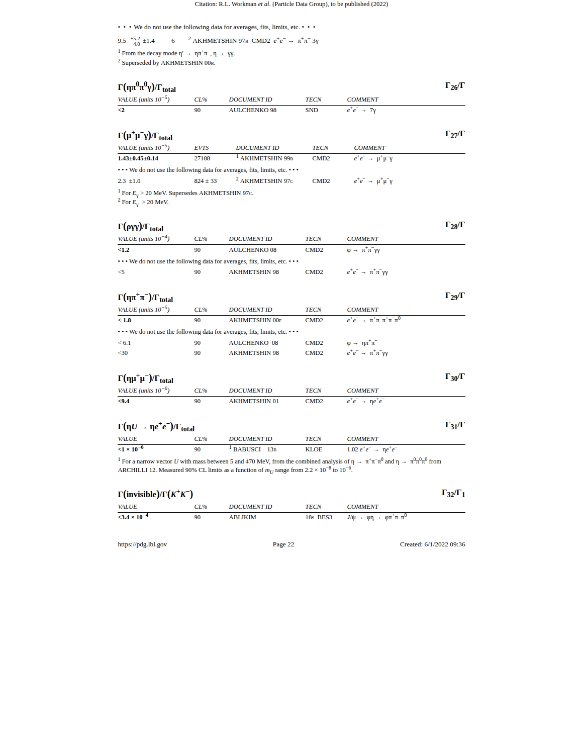Citation: R.L. Workman et al. (Particle Data Group), to be published (2022)
• • • We do not use the following data for averages, fits, limits, etc. • • •
9.5 +5.2
−4.0 ±1.4 6 2 AKHMETSHIN 97b CMD2 e+e− → π+π− 3γ
1 From the decay mode η′ → ηπ+π−, η → γγ.
2 Superseded by AKHMETSHIN 00b.
Γ(ηπ0π0γ)/ΓtotalΓ26/Γ
| VALUE (units 10 −5 ) | CL% | DOCUMENT ID | TECN | COMMENT |
| --- | --- | --- | --- | --- |
| <2 | 90 | AULCHENKO 98 | SND | e + e − → 7γ |
Γ(μ+μ−γ)/ΓtotalΓ27/Γ
| VALUE (units 10 −5 ) | EVTS | DOCUMENT ID | TECN | COMMENT |
| --- | --- | --- | --- | --- |
| 1.43±0.45±0.14 | 27188 | 1 AKHMETSHIN 99 b | CMD2 | e + e − → μ + μ − γ |
• • • We do not use the following data for averages, fits, limits, etc. • • •
| 2.3 ±1.0 | 824 ± 33 | 2 AKHMETSHIN 97 c | CMD2 | e + e − → μ + μ − γ |
1 For Eγ > 20 MeV. Supersedes AKHMETSHIN 97c.
2 For Eγ > 20 MeV.
Γ(ργγ)/ΓtotalΓ28/Γ
| VALUE (units 10 −4 ) | CL% | DOCUMENT ID | TECN | COMMENT |
| --- | --- | --- | --- | --- |
| <1.2 | 90 | AULCHENKO 08 | CMD2 | φ → π + π − γγ |
• • • We do not use the following data for averages, fits, limits, etc. • • •
| <5 | 90 | AKHMETSHIN 98 | CMD2 | e + e − → π + π − γγ |
Γ(ηπ+π−)/ΓtotalΓ29/Γ
| VALUE (units 10 −5 ) | CL% | DOCUMENT ID | TECN | COMMENT |
| --- | --- | --- | --- | --- |
| < 1.8 | 90 | AKHMETSHIN 00 e | CMD2 | e + e − → π + π − π + π − π 0 |
• • • We do not use the following data for averages, fits, limits, etc. • • •
| < 6.1 | 90 | AULCHENKO 08 | CMD2 | φ → ηπ + π − |
| <30 | 90 | AKHMETSHIN 98 | CMD2 | e + e − → π + π − γγ |
Γ(ημ+μ−)/ΓtotalΓ30/Γ
| VALUE (units 10 −6 ) | CL% | DOCUMENT ID | TECN | COMMENT |
| --- | --- | --- | --- | --- |
| <9.4 | 90 | AKHMETSHIN 01 | CMD2 | e + e − → η e + e − |
Γ(ηU → ηe+e−)/ΓtotalΓ31/Γ
| VALUE | CL% | DOCUMENT ID | TECN | COMMENT |
| --- | --- | --- | --- | --- |
| <1 × 10 −6 | 90 | 1 BABUSCI 13 b | KLOE | 1.02 e + e − → η e + e − |
1 For a narrow vector U with mass between 5 and 470 MeV, from the combined analysis of η → π+π−π0 and η → π0π0π0 from ARCHILLI 12. Measured 90% CL limits as a function of mU range from 2.2 × 10−8 to 10−6.
Γ(invisible)/Γ(K+K−)Γ32/Γ1
| VALUE | CL% | DOCUMENT ID | TECN | COMMENT |
| --- | --- | --- | --- | --- |
| <3.4 × 10 −4 | 90 | ABLIKIM | 18 s BES3 | J /ψ → φη → φπ + π − π 0 |
https://pdg.lbl.gov Page 22 Created: 6/1/2022 09:36